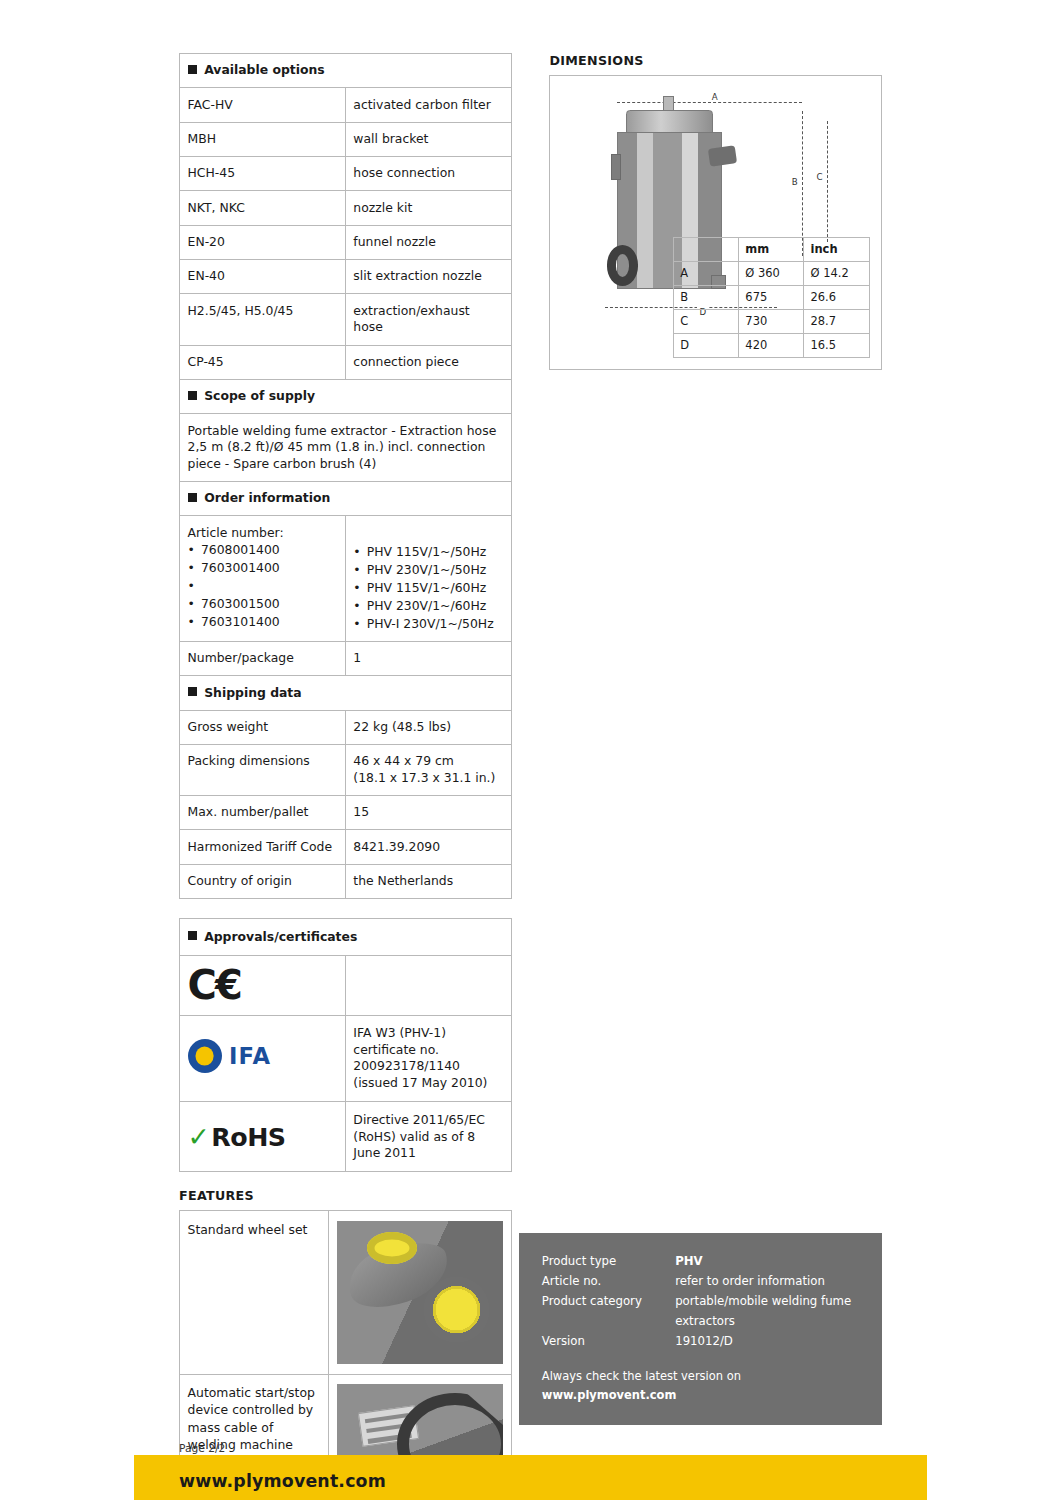| Available options |
| FAC-HV | activated carbon filter |
| MBH | wall bracket |
| HCH-45 | hose connection |
| NKT, NKC | nozzle kit |
| EN-20 | funnel nozzle |
| EN-40 | slit extraction nozzle |
| H2.5/45, H5.0/45 | extraction/exhaust hose |
| CP-45 | connection piece |
| Scope of supply |
| Portable welding fume extractor - Extraction hose 2,5 m (8.2 ft)/Ø 45 mm (1.8 in.) incl. connection piece - Spare carbon brush (4) |
| Order information |
| Article number: 7608001400 7603001400 7603001500 7603101400 | PHV 115V/1~/50Hz PHV 230V/1~/50Hz PHV 115V/1~/60Hz PHV 230V/1~/60Hz PHV-I 230V/1~/50Hz |
| Number/package | 1 |
| Shipping data |
| Gross weight | 22 kg (48.5 lbs) |
| Packing dimensions | 46 x 44 x 79 cm (18.1 x 17.3 x 31.1 in.) |
| Max. number/pallet | 15 |
| Harmonized Tariff Code | 8421.39.2090 |
| Country of origin | the Netherlands |
| Approvals/certificates |
| C€ | |
| IFA | IFA W3 (PHV-1) certificate no. 200923178/1140 (issued 17 May 2010) |
| ✓ RoHS | Directive 2011/65/EC (RoHS) valid as of 8 June 2011 |
FEATURES
| Standard wheel set | |
| Automatic start/stop device controlled by mass cable of welding machine | |
DIMENSIONS
A
B
C
D
| | mm | inch |
| --- | --- | --- |
| A | Ø 360 | Ø 14.2 |
| B | 675 | 26.6 |
| C | 730 | 28.7 |
| D | 420 | 16.5 |
| Product type | PHV |
| Article no. | refer to order information |
| Product category | portable/mobile welding fume extractors |
| Version | 191012/D |
Always check the latest version on www.plymovent.com
Page 2/2
www.plymovent.com